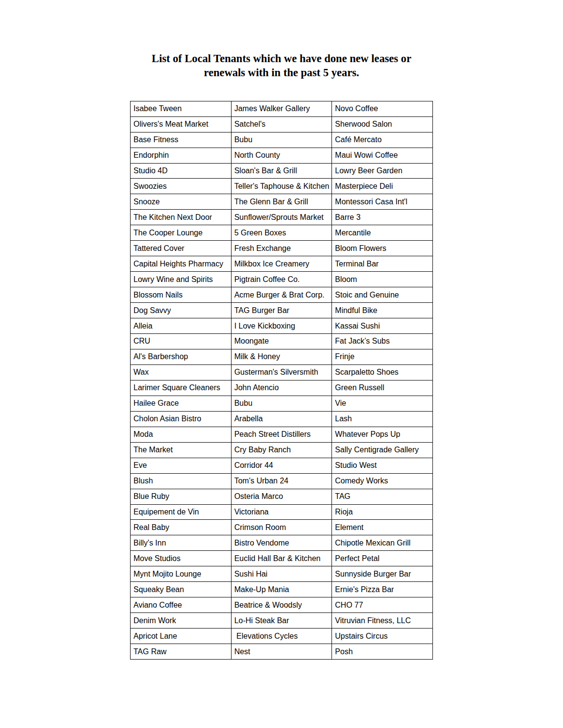List of Local Tenants which we have done new leases or renewals with in the past 5 years.
| Isabee Tween | James Walker Gallery | Novo Coffee |
| Olivers's Meat Market | Satchel's | Sherwood Salon |
| Base Fitness | Bubu | Café Mercato |
| Endorphin | North County | Maui Wowi Coffee |
| Studio 4D | Sloan's Bar & Grill | Lowry Beer Garden |
| Swoozies | Teller's Taphouse & Kitchen | Masterpiece Deli |
| Snooze | The Glenn Bar & Grill | Montessori Casa Int'l |
| The Kitchen Next Door | Sunflower/Sprouts Market | Barre 3 |
| The Cooper Lounge | 5 Green Boxes | Mercantile |
| Tattered Cover | Fresh Exchange | Bloom Flowers |
| Capital Heights Pharmacy | Milkbox Ice Creamery | Terminal Bar |
| Lowry Wine and Spirits | Pigtrain Coffee Co. | Bloom |
| Blossom Nails | Acme Burger & Brat Corp. | Stoic and Genuine |
| Dog Savvy | TAG Burger Bar | Mindful Bike |
| Alleia | I Love Kickboxing | Kassai Sushi |
| CRU | Moongate | Fat Jack’s Subs |
| Al's Barbershop | Milk & Honey | Frinje |
| Wax | Gusterman's Silversmith | Scarpaletto Shoes |
| Larimer Square Cleaners | John Atencio | Green Russell |
| Hailee Grace | Bubu | Vie |
| Cholon Asian Bistro | Arabella | Lash |
| Moda | Peach Street Distillers | Whatever Pops Up |
| The Market | Cry Baby Ranch | Sally Centigrade Gallery |
| Eve | Corridor 44 | Studio West |
| Blush | Tom's Urban 24 | Comedy Works |
| Blue Ruby | Osteria Marco | TAG |
| Equipement de Vin | Victoriana | Rioja |
| Real Baby | Crimson Room | Element |
| Billy's Inn | Bistro Vendome | Chipotle Mexican Grill |
| Move Studios | Euclid Hall Bar & Kitchen | Perfect Petal |
| Mynt Mojito Lounge | Sushi Hai | Sunnyside Burger Bar |
| Squeaky Bean | Make-Up Mania | Ernie's Pizza Bar |
| Aviano Coffee | Beatrice & Woodsly | CHO 77 |
| Denim Work | Lo-Hi Steak Bar | Vitruvian Fitness, LLC |
| Apricot Lane | Elevations Cycles | Upstairs Circus |
| TAG Raw | Nest | Posh |